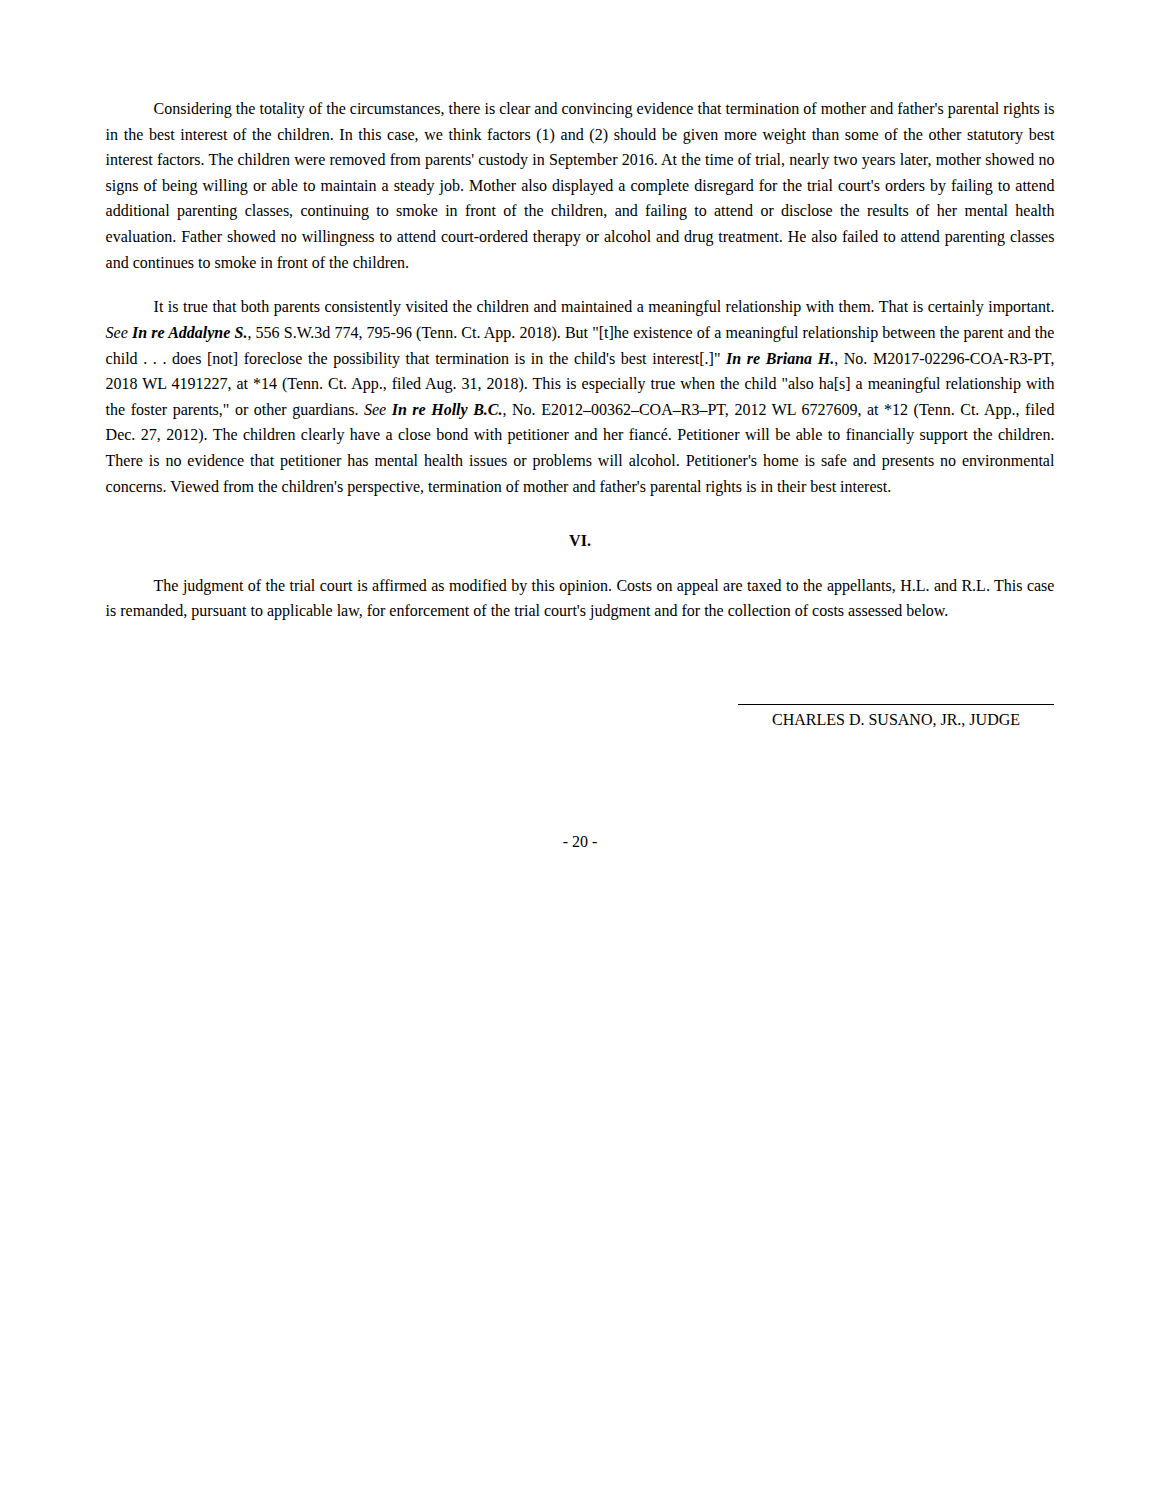Considering the totality of the circumstances, there is clear and convincing evidence that termination of mother and father's parental rights is in the best interest of the children. In this case, we think factors (1) and (2) should be given more weight than some of the other statutory best interest factors. The children were removed from parents' custody in September 2016. At the time of trial, nearly two years later, mother showed no signs of being willing or able to maintain a steady job. Mother also displayed a complete disregard for the trial court's orders by failing to attend additional parenting classes, continuing to smoke in front of the children, and failing to attend or disclose the results of her mental health evaluation. Father showed no willingness to attend court-ordered therapy or alcohol and drug treatment. He also failed to attend parenting classes and continues to smoke in front of the children.
It is true that both parents consistently visited the children and maintained a meaningful relationship with them. That is certainly important. See In re Addalyne S., 556 S.W.3d 774, 795-96 (Tenn. Ct. App. 2018). But "[t]he existence of a meaningful relationship between the parent and the child . . . does [not] foreclose the possibility that termination is in the child's best interest[.]" In re Briana H., No. M2017-02296-COA-R3-PT, 2018 WL 4191227, at *14 (Tenn. Ct. App., filed Aug. 31, 2018). This is especially true when the child "also ha[s] a meaningful relationship with the foster parents," or other guardians. See In re Holly B.C., No. E2012–00362–COA–R3–PT, 2012 WL 6727609, at *12 (Tenn. Ct. App., filed Dec. 27, 2012). The children clearly have a close bond with petitioner and her fiancé. Petitioner will be able to financially support the children. There is no evidence that petitioner has mental health issues or problems will alcohol. Petitioner's home is safe and presents no environmental concerns. Viewed from the children's perspective, termination of mother and father's parental rights is in their best interest.
VI.
The judgment of the trial court is affirmed as modified by this opinion. Costs on appeal are taxed to the appellants, H.L. and R.L. This case is remanded, pursuant to applicable law, for enforcement of the trial court's judgment and for the collection of costs assessed below.
CHARLES D. SUSANO, JR., JUDGE
- 20 -